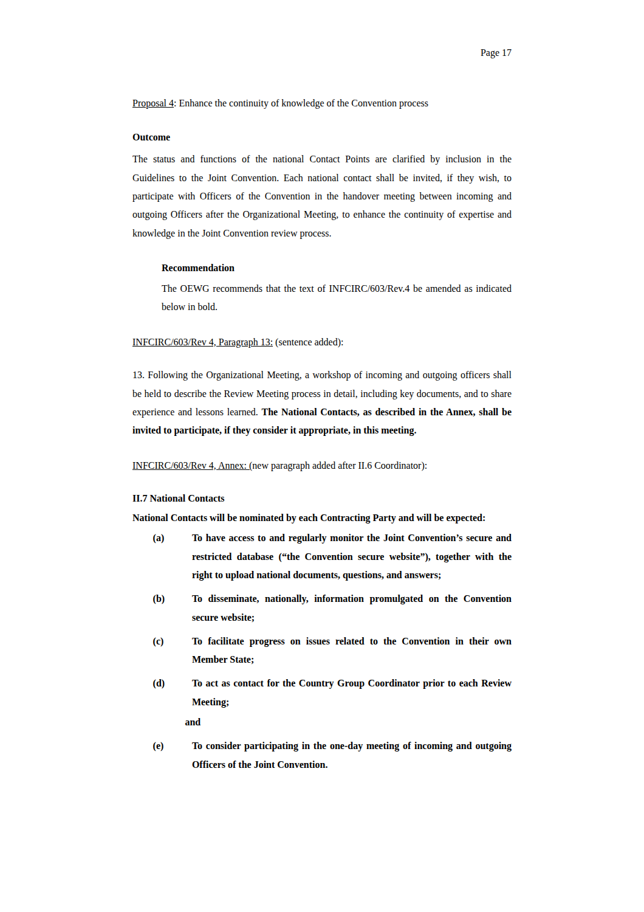Page 17
Proposal 4: Enhance the continuity of knowledge of the Convention process
Outcome
The status and functions of the national Contact Points are clarified by inclusion in the Guidelines to the Joint Convention. Each national contact shall be invited, if they wish, to participate with Officers of the Convention in the handover meeting between incoming and outgoing Officers after the Organizational Meeting, to enhance the continuity of expertise and knowledge in the Joint Convention review process.
Recommendation
The OEWG recommends that the text of INFCIRC/603/Rev.4 be amended as indicated below in bold.
INFCIRC/603/Rev 4, Paragraph 13: (sentence added):
13. Following the Organizational Meeting, a workshop of incoming and outgoing officers shall be held to describe the Review Meeting process in detail, including key documents, and to share experience and lessons learned. The National Contacts, as described in the Annex, shall be invited to participate, if they consider it appropriate, in this meeting.
INFCIRC/603/Rev 4, Annex: (new paragraph added after II.6 Coordinator):
II.7 National Contacts
National Contacts will be nominated by each Contracting Party and will be expected:
| (a) | To have access to and regularly monitor the Joint Convention’s secure and restricted database (“the Convention secure website”), together with the right to upload national documents, questions, and answers; |
| (b) | To disseminate, nationally, information promulgated on the Convention secure website; |
| (c) | To facilitate progress on issues related to the Convention in their own Member State; |
| (d) | To act as contact for the Country Group Coordinator prior to each Review Meeting; |
and
| (e) | To consider participating in the one-day meeting of incoming and outgoing Officers of the Joint Convention. |